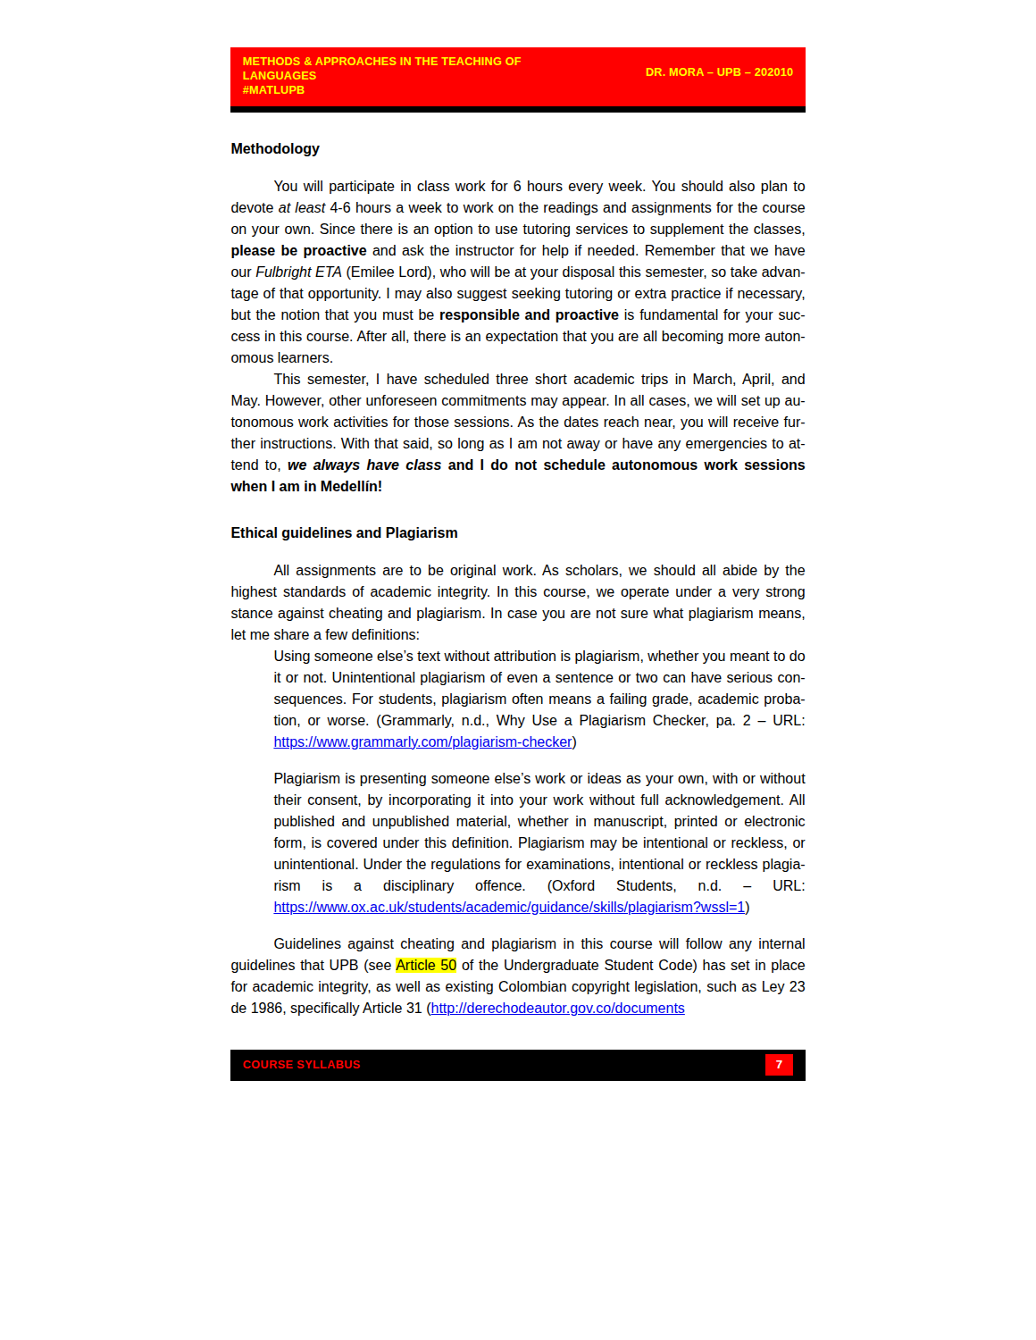Methods & Approaches in the Teaching of Languages
#MATLUPB
Dr. Mora – UPB – 202010
Methodology
You will participate in class work for 6 hours every week. You should also plan to devote at least 4-6 hours a week to work on the readings and assignments for the course on your own. Since there is an option to use tutoring services to supplement the classes, please be proactive and ask the instructor for help if needed. Remember that we have our Fulbright ETA (Emilee Lord), who will be at your disposal this semester, so take advantage of that opportunity. I may also suggest seeking tutoring or extra practice if necessary, but the notion that you must be responsible and proactive is fundamental for your success in this course. After all, there is an expectation that you are all becoming more autonomous learners.
This semester, I have scheduled three short academic trips in March, April, and May. However, other unforeseen commitments may appear. In all cases, we will set up autonomous work activities for those sessions. As the dates reach near, you will receive further instructions. With that said, so long as I am not away or have any emergencies to attend to, we always have class and I do not schedule autonomous work sessions when I am in Medellín!
Ethical guidelines and Plagiarism
All assignments are to be original work. As scholars, we should all abide by the highest standards of academic integrity. In this course, we operate under a very strong stance against cheating and plagiarism. In case you are not sure what plagiarism means, let me share a few definitions:
Using someone else’s text without attribution is plagiarism, whether you meant to do it or not. Unintentional plagiarism of even a sentence or two can have serious consequences. For students, plagiarism often means a failing grade, academic probation, or worse. (Grammarly, n.d., Why Use a Plagiarism Checker, pa. 2 – URL: https://www.grammarly.com/plagiarism-checker)
Plagiarism is presenting someone else’s work or ideas as your own, with or without their consent, by incorporating it into your work without full acknowledgement. All published and unpublished material, whether in manuscript, printed or electronic form, is covered under this definition. Plagiarism may be intentional or reckless, or unintentional. Under the regulations for examinations, intentional or reckless plagiarism is a disciplinary offence. (Oxford Students, n.d. – URL: https://www.ox.ac.uk/students/academic/guidance/skills/plagiarism?wssl=1)
Guidelines against cheating and plagiarism in this course will follow any internal guidelines that UPB (see Article 50 of the Undergraduate Student Code) has set in place for academic integrity, as well as existing Colombian copyright legislation, such as Ley 23 de 1986, specifically Article 31 (http://derechodeautor.gov.co/documents
Course Syllabus 7